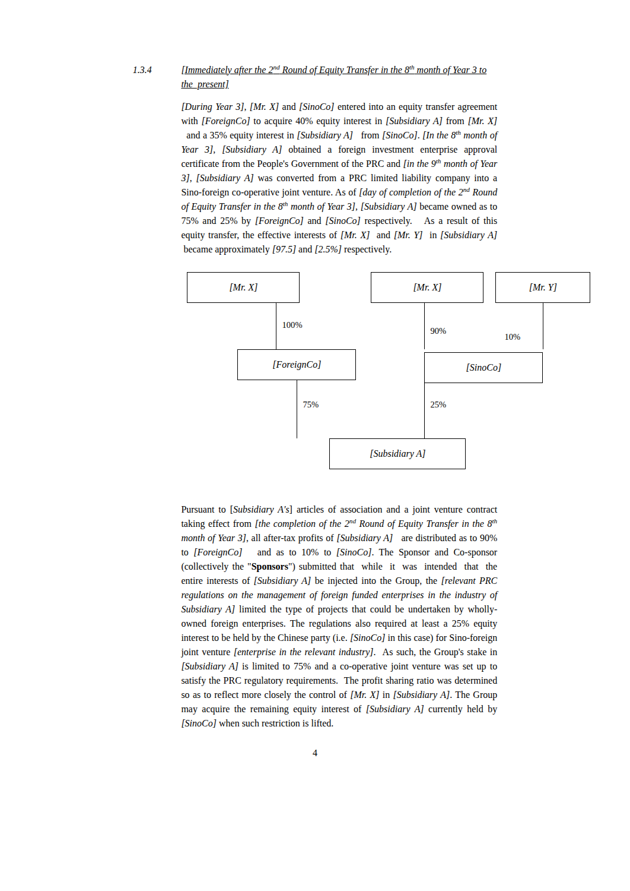1.3.4
[Immediately after the 2nd Round of Equity Transfer in the 8th month of Year 3 to the present]
[During Year 3], [Mr. X] and [SinoCo] entered into an equity transfer agreement with [ForeignCo] to acquire 40% equity interest in [Subsidiary A] from [Mr. X] and a 35% equity interest in [Subsidiary A] from [SinoCo]. [In the 8th month of Year 3], [Subsidiary A] obtained a foreign investment enterprise approval certificate from the People's Government of the PRC and [in the 9th month of Year 3], [Subsidiary A] was converted from a PRC limited liability company into a Sino-foreign co-operative joint venture. As of [day of completion of the 2nd Round of Equity Transfer in the 8th month of Year 3], [Subsidiary A] became owned as to 75% and 25% by [ForeignCo] and [SinoCo] respectively. As a result of this equity transfer, the effective interests of [Mr. X] and [Mr. Y] in [Subsidiary A] became approximately [97.5] and [2.5%] respectively.
[Mr. X]
[Mr. X]
[Mr. Y]
100%
90%
10%
[ForeignCo]
[SinoCo]
75%
25%
[Subsidiary A]
Pursuant to [Subsidiary A's] articles of association and a joint venture contract taking effect from [the completion of the 2nd Round of Equity Transfer in the 8th month of Year 3], all after-tax profits of [Subsidiary A] are distributed as to 90% to [ForeignCo] and as to 10% to [SinoCo]. The Sponsor and Co-sponsor (collectively the "Sponsors") submitted that while it was intended that the entire interests of [Subsidiary A] be injected into the Group, the [relevant PRC regulations on the management of foreign funded enterprises in the industry of Subsidiary A] limited the type of projects that could be undertaken by wholly-owned foreign enterprises. The regulations also required at least a 25% equity interest to be held by the Chinese party (i.e. [SinoCo] in this case) for Sino-foreign joint venture [enterprise in the relevant industry]. As such, the Group's stake in [Subsidiary A] is limited to 75% and a co-operative joint venture was set up to satisfy the PRC regulatory requirements. The profit sharing ratio was determined so as to reflect more closely the control of [Mr. X] in [Subsidiary A]. The Group may acquire the remaining equity interest of [Subsidiary A] currently held by [SinoCo] when such restriction is lifted.
4